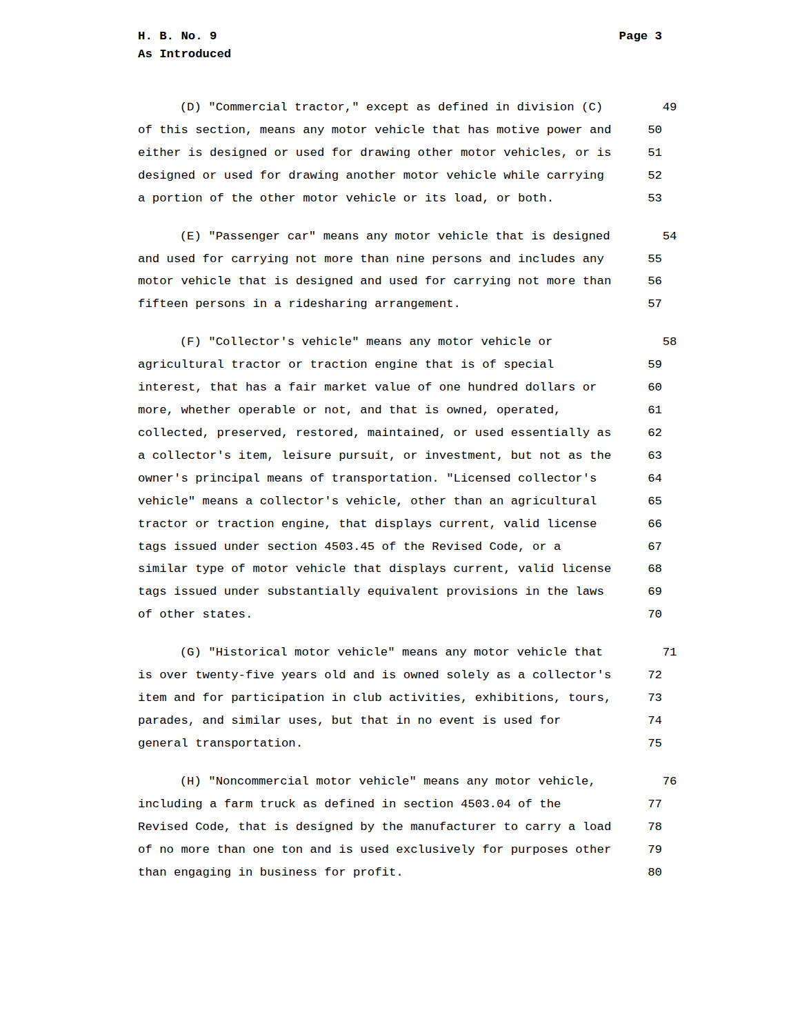H. B. No. 9
As Introduced
Page 3
(D) "Commercial tractor," except as defined in division (C) of this section, means any motor vehicle that has motive power and either is designed or used for drawing other motor vehicles, or is designed or used for drawing another motor vehicle while carrying a portion of the other motor vehicle or its load, or both. 49 50 51 52 53
(E) "Passenger car" means any motor vehicle that is designed and used for carrying not more than nine persons and includes any motor vehicle that is designed and used for carrying not more than fifteen persons in a ridesharing arrangement. 54 55 56 57
(F) "Collector's vehicle" means any motor vehicle or agricultural tractor or traction engine that is of special interest, that has a fair market value of one hundred dollars or more, whether operable or not, and that is owned, operated, collected, preserved, restored, maintained, or used essentially as a collector's item, leisure pursuit, or investment, but not as the owner's principal means of transportation. "Licensed collector's vehicle" means a collector's vehicle, other than an agricultural tractor or traction engine, that displays current, valid license tags issued under section 4503.45 of the Revised Code, or a similar type of motor vehicle that displays current, valid license tags issued under substantially equivalent provisions in the laws of other states. 58 59 60 61 62 63 64 65 66 67 68 69 70
(G) "Historical motor vehicle" means any motor vehicle that is over twenty-five years old and is owned solely as a collector's item and for participation in club activities, exhibitions, tours, parades, and similar uses, but that in no event is used for general transportation. 71 72 73 74 75
(H) "Noncommercial motor vehicle" means any motor vehicle, including a farm truck as defined in section 4503.04 of the Revised Code, that is designed by the manufacturer to carry a load of no more than one ton and is used exclusively for purposes other than engaging in business for profit. 76 77 78 79 80